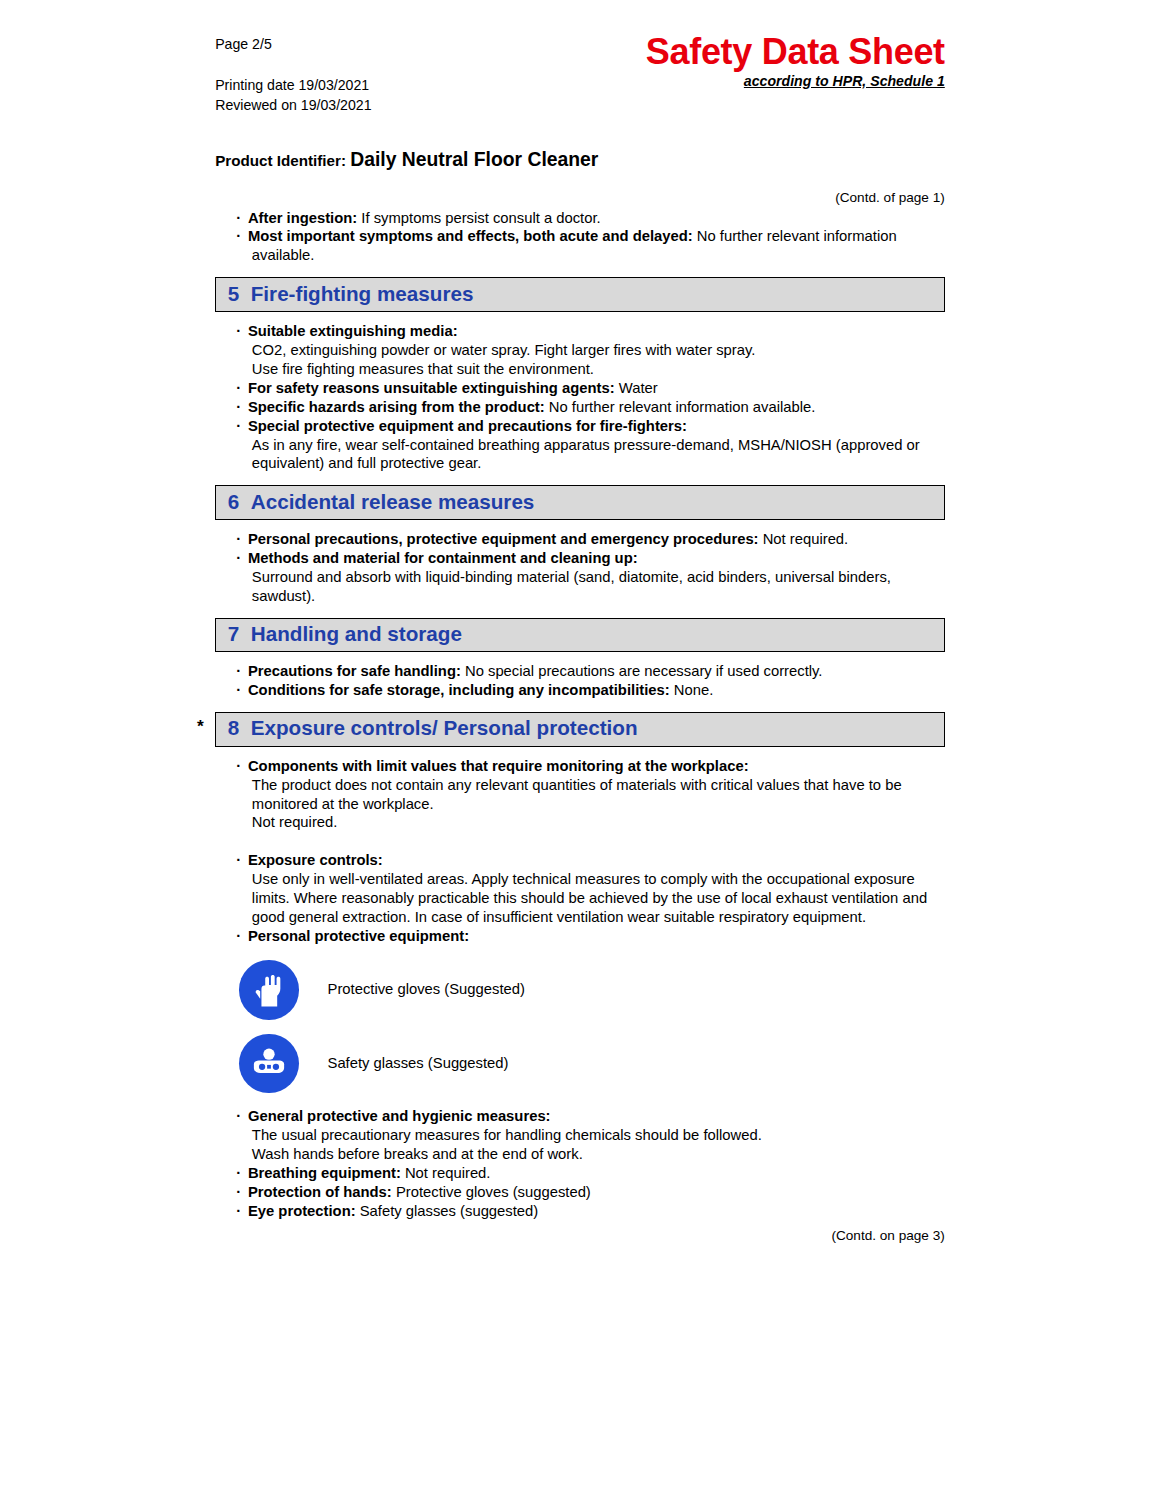Page 2/5
Printing date 19/03/2021
Reviewed on 19/03/2021
Safety Data Sheet
according to HPR, Schedule 1
Product Identifier: Daily Neutral Floor Cleaner
(Contd. of page 1)
After ingestion: If symptoms persist consult a doctor.
Most important symptoms and effects, both acute and delayed: No further relevant information available.
5 Fire-fighting measures
Suitable extinguishing media:
CO2, extinguishing powder or water spray. Fight larger fires with water spray.
Use fire fighting measures that suit the environment.
For safety reasons unsuitable extinguishing agents: Water
Specific hazards arising from the product: No further relevant information available.
Special protective equipment and precautions for fire-fighters:
As in any fire, wear self-contained breathing apparatus pressure-demand, MSHA/NIOSH (approved or equivalent) and full protective gear.
6 Accidental release measures
Personal precautions, protective equipment and emergency procedures: Not required.
Methods and material for containment and cleaning up:
Surround and absorb with liquid-binding material (sand, diatomite, acid binders, universal binders, sawdust).
7 Handling and storage
Precautions for safe handling: No special precautions are necessary if used correctly.
Conditions for safe storage, including any incompatibilities: None.
*
8 Exposure controls/ Personal protection
Components with limit values that require monitoring at the workplace:
The product does not contain any relevant quantities of materials with critical values that have to be monitored at the workplace.
Not required.
Exposure controls:
Use only in well-ventilated areas. Apply technical measures to comply with the occupational exposure limits. Where reasonably practicable this should be achieved by the use of local exhaust ventilation and good general extraction. In case of insufficient ventilation wear suitable respiratory equipment.
Personal protective equipment:
Protective gloves (Suggested)
Safety glasses (Suggested)
General protective and hygienic measures:
The usual precautionary measures for handling chemicals should be followed.
Wash hands before breaks and at the end of work.
Breathing equipment: Not required.
Protection of hands: Protective gloves (suggested)
Eye protection: Safety glasses (suggested)
(Contd. on page 3)